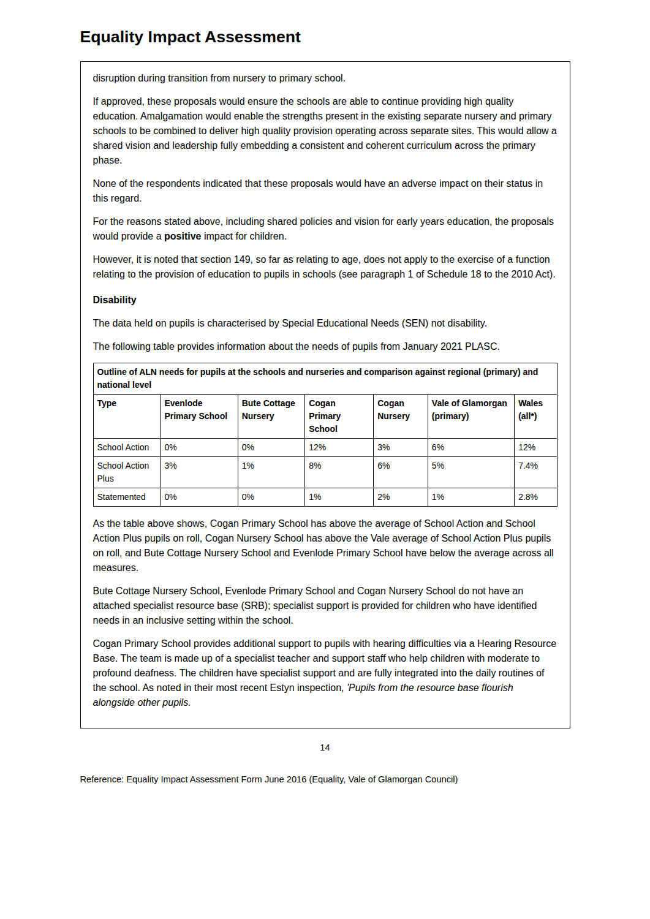Equality Impact Assessment
disruption during transition from nursery to primary school.
If approved, these proposals would ensure the schools are able to continue providing high quality education. Amalgamation would enable the strengths present in the existing separate nursery and primary schools to be combined to deliver high quality provision operating across separate sites. This would allow a shared vision and leadership fully embedding a consistent and coherent curriculum across the primary phase.
None of the respondents indicated that these proposals would have an adverse impact on their status in this regard.
For the reasons stated above, including shared policies and vision for early years education, the proposals would provide a positive impact for children.
However, it is noted that section 149, so far as relating to age, does not apply to the exercise of a function relating to the provision of education to pupils in schools (see paragraph 1 of Schedule 18 to the 2010 Act).
Disability
The data held on pupils is characterised by Special Educational Needs (SEN) not disability.
The following table provides information about the needs of pupils from January 2021 PLASC.
Outline of ALN needs for pupils at the schools and nurseries and comparison against regional (primary) and national level
| Type | Evenlode Primary School | Bute Cottage Nursery | Cogan Primary School | Cogan Nursery | Vale of Glamorgan (primary) | Wales (all*) |
| --- | --- | --- | --- | --- | --- | --- |
| School Action | 0% | 0% | 12% | 3% | 6% | 12% |
| School Action Plus | 3% | 1% | 8% | 6% | 5% | 7.4% |
| Statemented | 0% | 0% | 1% | 2% | 1% | 2.8% |
As the table above shows, Cogan Primary School has above the average of School Action and School Action Plus pupils on roll, Cogan Nursery School has above the Vale average of School Action Plus pupils on roll, and Bute Cottage Nursery School and Evenlode Primary School have below the average across all measures.
Bute Cottage Nursery School, Evenlode Primary School and Cogan Nursery School do not have an attached specialist resource base (SRB); specialist support is provided for children who have identified needs in an inclusive setting within the school.
Cogan Primary School provides additional support to pupils with hearing difficulties via a Hearing Resource Base. The team is made up of a specialist teacher and support staff who help children with moderate to profound deafness. The children have specialist support and are fully integrated into the daily routines of the school. As noted in their most recent Estyn inspection, 'Pupils from the resource base flourish alongside other pupils.
14
Reference: Equality Impact Assessment Form June 2016 (Equality, Vale of Glamorgan Council)